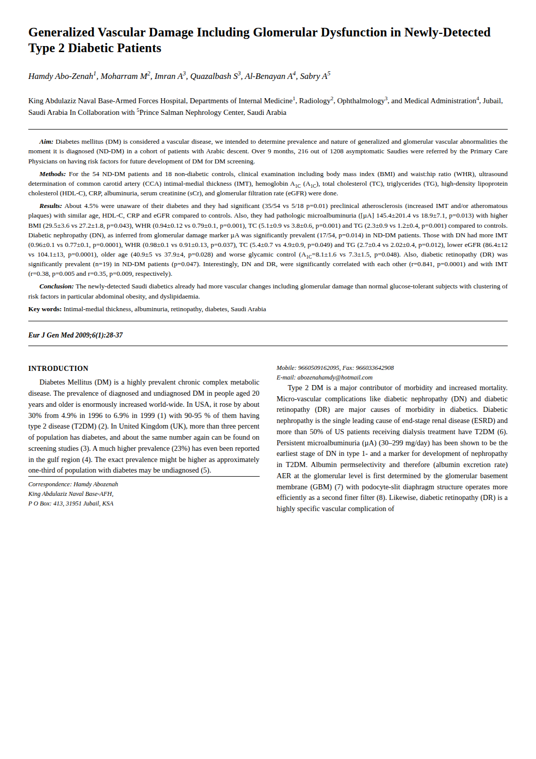Generalized Vascular Damage Including Glomerular Dysfunction in Newly-Detected Type 2 Diabetic Patients
Hamdy Abo-Zenah1, Moharram M2, Imran A3, Quazalbash S3, Al-Benayan A4, Sabry A5
King Abdulaziz Naval Base-Armed Forces Hospital, Departments of Internal Medicine1, Radiology2, Ophthalmology3, and Medical Administration4, Jubail, Saudi Arabia In Collaboration with 5Prince Salman Nephrology Center, Saudi Arabia
Aim: Diabetes mellitus (DM) is considered a vascular disease, we intended to determine prevalence and nature of generalized and glomerular vascular abnormalities the moment it is diagnosed (ND-DM) in a cohort of patients with Arabic descent. Over 9 months, 216 out of 1208 asymptomatic Saudies were referred by the Primary Care Physicians on having risk factors for future development of DM for DM screening.
Methods: For the 54 ND-DM patients and 18 non-diabetic controls, clinical examination including body mass index (BMI) and waist:hip ratio (WHR), ultrasound determination of common carotid artery (CCA) intimal-medial thickness (IMT), hemoglobin A1C (A1C), total cholesterol (TC), triglycerides (TG), high-density lipoprotein cholesterol (HDL-C), CRP, albuminuria, serum creatinine (sCr), and glomerular filtration rate (eGFR) were done.
Results: About 4.5% were unaware of their diabetes and they had significant (35/54 vs 5/18 p=0.01) preclinical atherosclerosis (increased IMT and/or atheromatous plaques) with similar age, HDL-C, CRP and eGFR compared to controls. Also, they had pathologic microalbuminuria ([µA] 145.4±201.4 vs 18.9±7.1, p=0.013) with higher BMI (29.5±3.6 vs 27.2±1.8, p=0.043), WHR (0.94±0.12 vs 0.79±0.1, p=0.001), TC (5.1±0.9 vs 3.8±0.6, p=0.001) and TG (2.3±0.9 vs 1.2±0.4, p=0.001) compared to controls. Diabetic nephropathy (DN), as inferred from glomerular damage marker µA was significantly prevalent (17/54, p=0.014) in ND-DM patients. Those with DN had more IMT (0.96±0.1 vs 0.77±0.1, p=0.0001), WHR (0.98±0.1 vs 0.91±0.13, p=0.037), TC (5.4±0.7 vs 4.9±0.9, p=0.049) and TG (2.7±0.4 vs 2.02±0.4, p=0.012), lower eGFR (86.4±12 vs 104.1±13, p=0.0001), older age (40.9±5 vs 37.9±4, p=0.028) and worse glycamic control (A1C=8.1±1.6 vs 7.3±1.5, p=0.048). Also, diabetic retinopathy (DR) was significantly prevalent (n=19) in ND-DM patients (p=0.047). Interestingly, DN and DR, were significantly correlated with each other (r=0.841, p=0.0001) and with IMT (r=0.38, p=0.005 and r=0.35, p=0.009, respectively).
Conclusion: The newly-detected Saudi diabetics already had more vascular changes including glomerular damage than normal glucose-tolerant subjects with clustering of risk factors in particular abdominal obesity, and dyslipidaemia.
Key words: Intimal-medial thickness, albuminuria, retinopathy, diabetes, Saudi Arabia
Eur J Gen Med 2009;6(1):28-37
Introduction
Diabetes Mellitus (DM) is a highly prevalent chronic complex metabolic disease. The prevalence of diagnosed and undiagnosed DM in people aged 20 years and older is enormously increased world-wide. In USA, it rose by about 30% from 4.9% in 1996 to 6.9% in 1999 (1) with 90-95 % of them having type 2 disease (T2DM) (2). In United Kingdom (UK), more than three percent of population has diabetes, and about the same number again can be found on screening studies (3). A much higher prevalence (23%) has even been reported in the gulf region (4). The exact prevalence might be higher as approximately one-third of population with diabetes may be undiagnosed (5).
Correspondence: Hamdy Abozenah
King Abdulaziz Naval Base-AFH,
P O Box: 413, 31951 Jubail, KSA
Mobile: 9660509162095, Fax: 966033642908
E-mail: abozenahamdy@hotmail.com
Type 2 DM is a major contributor of morbidity and increased mortality. Micro-vascular complications like diabetic nephropathy (DN) and diabetic retinopathy (DR) are major causes of morbidity in diabetics. Diabetic nephropathy is the single leading cause of end-stage renal disease (ESRD) and more than 50% of US patients receiving dialysis treatment have T2DM (6). Persistent microalbuminuria (µA) (30–299 mg/day) has been shown to be the earliest stage of DN in type 1- and a marker for development of nephropathy in T2DM. Albumin permselectivity and therefore (albumin excretion rate) AER at the glomerular level is first determined by the glomerular basement membrane (GBM) (7) with podocyte-slit diaphragm structure operates more efficiently as a second finer filter (8). Likewise, diabetic retinopathy (DR) is a highly specific vascular complication of